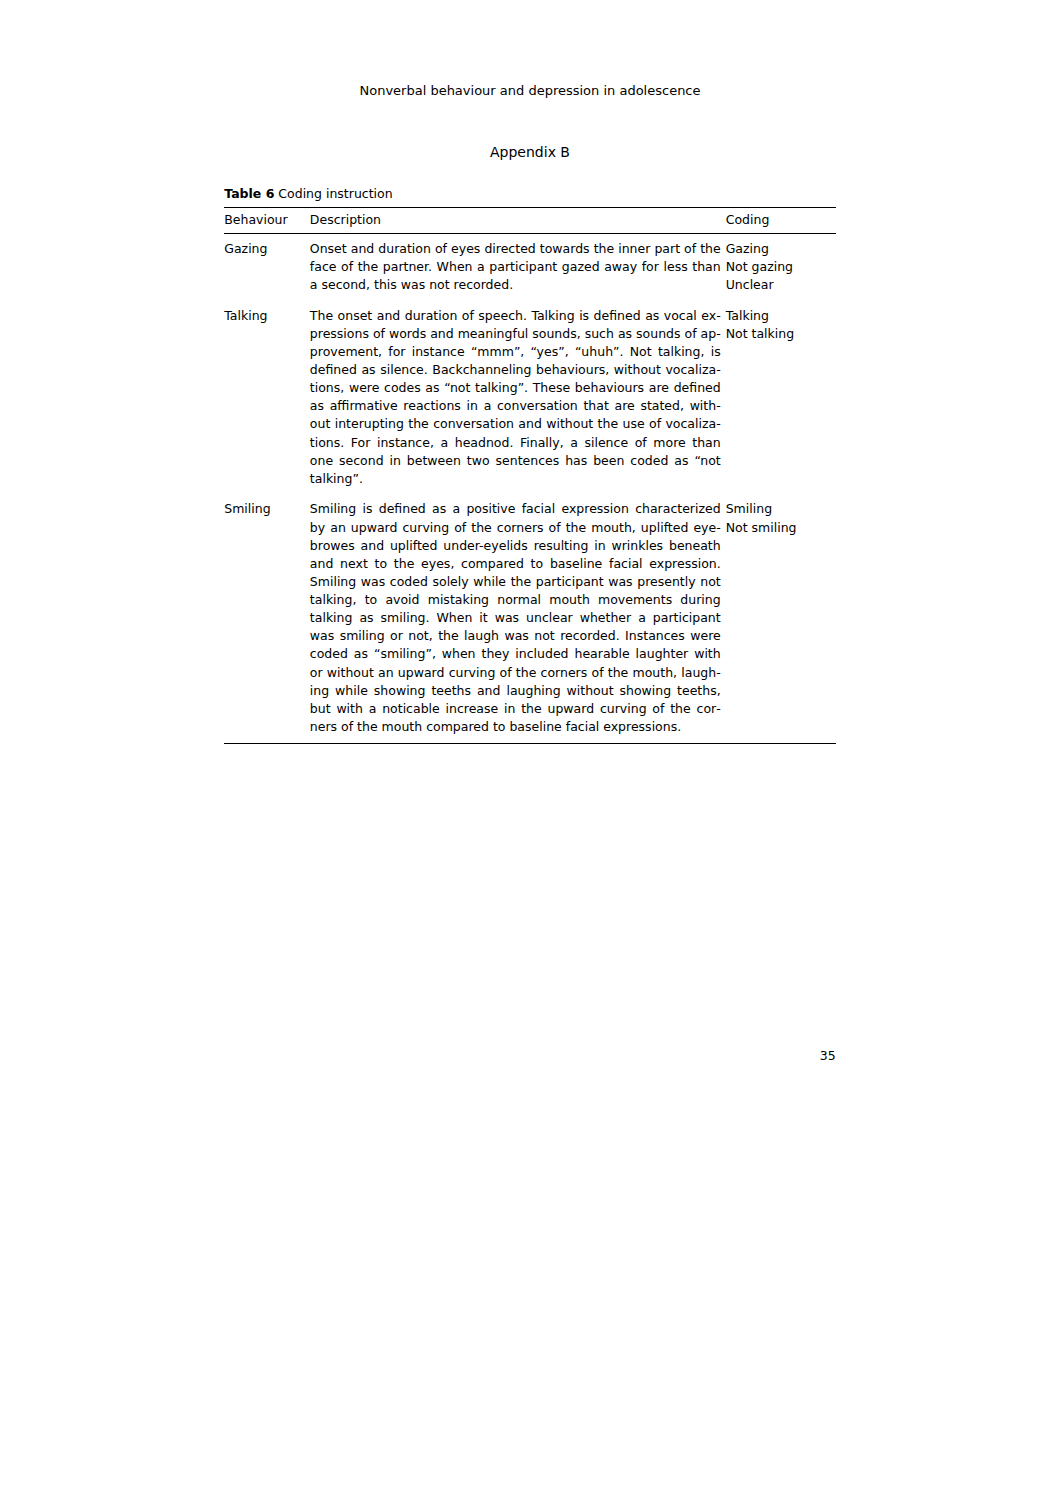Nonverbal behaviour and depression in adolescence
Appendix B
Table 6 Coding instruction
| Behaviour | Description | Coding |
| --- | --- | --- |
| Gazing | Onset and duration of eyes directed towards the inner part of the face of the partner. When a participant gazed away for less than a second, this was not recorded. | Gazing Not gazing Unclear |
| Talking | The onset and duration of speech. Talking is defined as vocal expressions of words and meaningful sounds, such as sounds of approvement, for instance “mmm”, “yes”, “uhuh”. Not talking, is defined as silence. Backchanneling behaviours, without vocalizations, were codes as “not talking”. These behaviours are defined as affirmative reactions in a conversation that are stated, without interupting the conversation and without the use of vocalizations. For instance, a headnod. Finally, a silence of more than one second in between two sentences has been coded as “not talking”. | Talking Not talking |
| Smiling | Smiling is defined as a positive facial expression characterized by an upward curving of the corners of the mouth, uplifted eyebrowes and uplifted under-eyelids resulting in wrinkles beneath and next to the eyes, compared to baseline facial expression. Smiling was coded solely while the participant was presently not talking, to avoid mistaking normal mouth movements during talking as smiling. When it was unclear whether a participant was smiling or not, the laugh was not recorded. Instances were coded as “smiling”, when they included hearable laughter with or without an upward curving of the corners of the mouth, laughing while showing teeths and laughing without showing teeths, but with a noticable increase in the upward curving of the corners of the mouth compared to baseline facial expressions. | Smiling Not smiling |
35